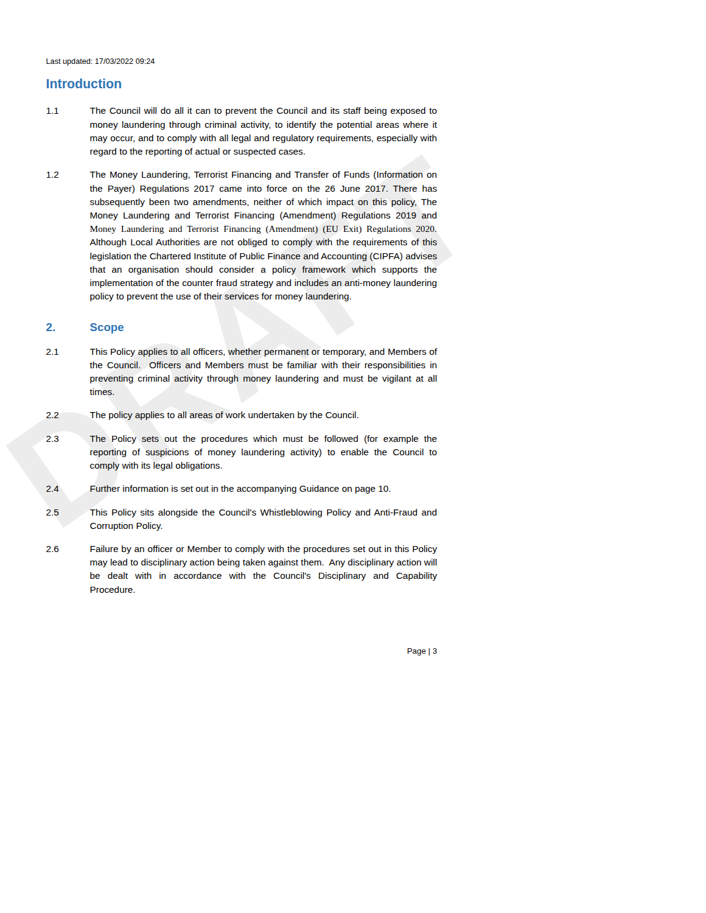DRAFT
Last updated: 17/03/2022 09:24
Introduction
1.1
The Council will do all it can to prevent the Council and its staff being exposed to money laundering through criminal activity, to identify the potential areas where it may occur, and to comply with all legal and regulatory requirements, especially with regard to the reporting of actual or suspected cases.
1.2
The Money Laundering, Terrorist Financing and Transfer of Funds (Information on the Payer) Regulations 2017 came into force on the 26 June 2017. There has subsequently been two amendments, neither of which impact on this policy, The Money Laundering and Terrorist Financing (Amendment) Regulations 2019 and Money Laundering and Terrorist Financing (Amendment) (EU Exit) Regulations 2020. Although Local Authorities are not obliged to comply with the requirements of this legislation the Chartered Institute of Public Finance and Accounting (CIPFA) advises that an organisation should consider a policy framework which supports the implementation of the counter fraud strategy and includes an anti-money laundering policy to prevent the use of their services for money laundering.
2.
Scope
2.1
This Policy applies to all officers, whether permanent or temporary, and Members of the Council. Officers and Members must be familiar with their responsibilities in preventing criminal activity through money laundering and must be vigilant at all times.
2.2
The policy applies to all areas of work undertaken by the Council.
2.3
The Policy sets out the procedures which must be followed (for example the reporting of suspicions of money laundering activity) to enable the Council to comply with its legal obligations.
2.4
Further information is set out in the accompanying Guidance on page 10.
2.5
This Policy sits alongside the Council's Whistleblowing Policy and Anti-Fraud and Corruption Policy.
2.6
Failure by an officer or Member to comply with the procedures set out in this Policy may lead to disciplinary action being taken against them. Any disciplinary action will be dealt with in accordance with the Council's Disciplinary and Capability Procedure.
Page | 3